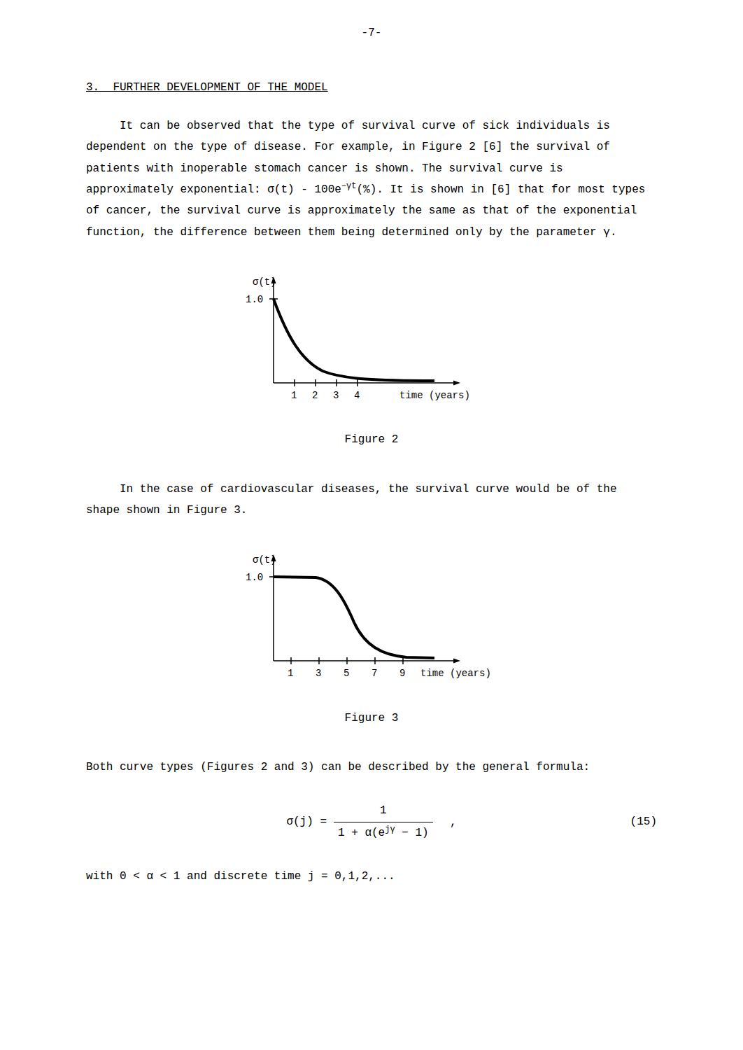-7-
3. FURTHER DEVELOPMENT OF THE MODEL
It can be observed that the type of survival curve of sick individuals is dependent on the type of disease. For example, in Figure 2 [6] the survival of patients with inoperable stomach cancer is shown. The survival curve is approximately exponential: σ(t) - 100e−γt(%). It is shown in [6] that for most types of cancer, the survival curve is approximately the same as that of the exponential function, the difference between them being determined only by the parameter γ.
σ(t) 1.0 1 2 3 4 time (years)
Figure 2
In the case of cardiovascular diseases, the survival curve would be of the shape shown in Figure 3.
σ(t) 1.0 1 3 5 7 9 time (years)
Figure 3
Both curve types (Figures 2 and 3) can be described by the general formula:
σ(j) = 11 + α(ejγ − 1),
(15)
with 0 < α < 1 and discrete time j = 0,1,2,...